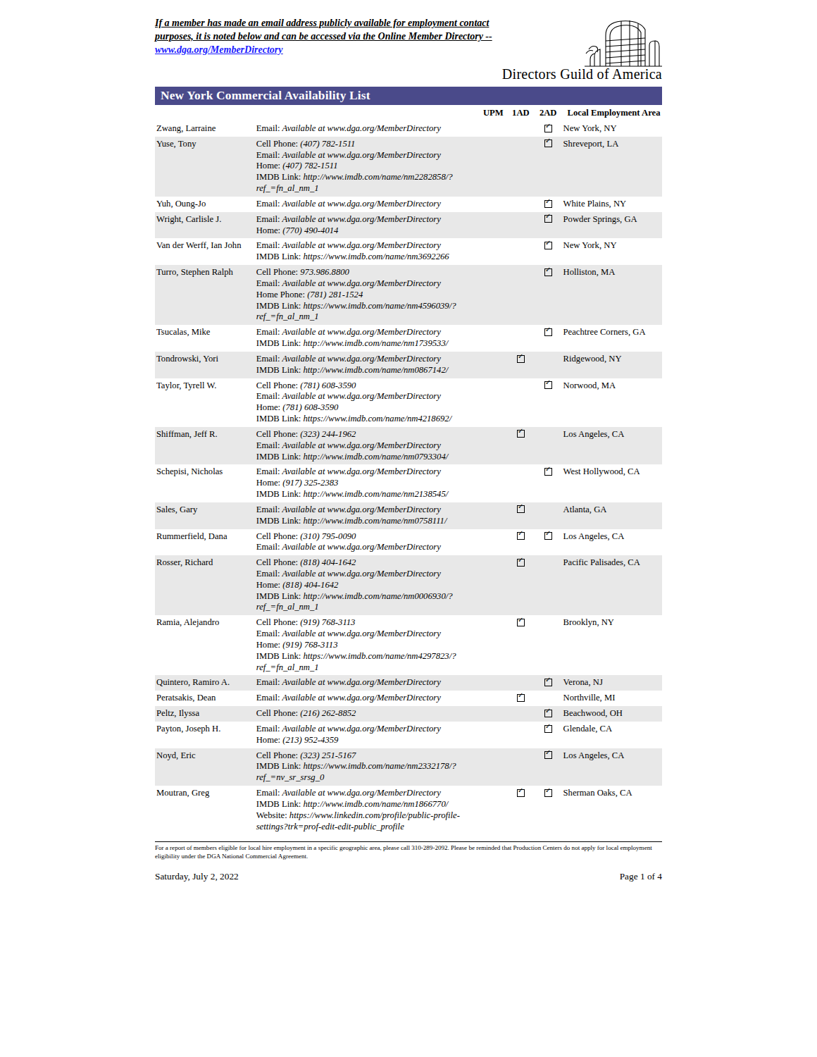If a member has made an email address publicly available for employment contact purposes, it is noted below and can be accessed via the Online Member Directory -- www.dga.org/MemberDirectory
Directors Guild of America
New York Commercial Availability List
| | | UPM | 1AD | 2AD | Local Employment Area |
| --- | --- | --- | --- | --- | --- |
| Zwang, Larraine | Email: Available at www.dga.org/MemberDirectory | | | | New York, NY |
| Yuse, Tony | Cell Phone: (407) 782-1511 Email: Available at www.dga.org/MemberDirectory Home: (407) 782-1511 IMDB Link: http://www.imdb.com/name/nm2282858/?ref_=fn_al_nm_1 | | | | Shreveport, LA |
| Yuh, Oung-Jo | Email: Available at www.dga.org/MemberDirectory | | | | White Plains, NY |
| Wright, Carlisle J. | Email: Available at www.dga.org/MemberDirectory Home: (770) 490-4014 | | | | Powder Springs, GA |
| Van der Werff, Ian John | Email: Available at www.dga.org/MemberDirectory IMDB Link: https://www.imdb.com/name/nm3692266 | | | | New York, NY |
| Turro, Stephen Ralph | Cell Phone: 973.986.8800 Email: Available at www.dga.org/MemberDirectory Home Phone: (781) 281-1524 IMDB Link: https://www.imdb.com/name/nm4596039/?ref_=fn_al_nm_1 | | | | Holliston, MA |
| Tsucalas, Mike | Email: Available at www.dga.org/MemberDirectory IMDB Link: http://www.imdb.com/name/nm1739533/ | | | | Peachtree Corners, GA |
| Tondrowski, Yori | Email: Available at www.dga.org/MemberDirectory IMDB Link: http://www.imdb.com/name/nm0867142/ | | | | Ridgewood, NY |
| Taylor, Tyrell W. | Cell Phone: (781) 608-3590 Email: Available at www.dga.org/MemberDirectory Home: (781) 608-3590 IMDB Link: https://www.imdb.com/name/nm4218692/ | | | | Norwood, MA |
| Shiffman, Jeff R. | Cell Phone: (323) 244-1962 Email: Available at www.dga.org/MemberDirectory IMDB Link: http://www.imdb.com/name/nm0793304/ | | | | Los Angeles, CA |
| Schepisi, Nicholas | Email: Available at www.dga.org/MemberDirectory Home: (917) 325-2383 IMDB Link: http://www.imdb.com/name/nm2138545/ | | | | West Hollywood, CA |
| Sales, Gary | Email: Available at www.dga.org/MemberDirectory IMDB Link: http://www.imdb.com/name/nm0758111/ | | | | Atlanta, GA |
| Rummerfield, Dana | Cell Phone: (310) 795-0090 Email: Available at www.dga.org/MemberDirectory | | | | Los Angeles, CA |
| Rosser, Richard | Cell Phone: (818) 404-1642 Email: Available at www.dga.org/MemberDirectory Home: (818) 404-1642 IMDB Link: http://www.imdb.com/name/nm0006930/?ref_=fn_al_nm_1 | | | | Pacific Palisades, CA |
| Ramia, Alejandro | Cell Phone: (919) 768-3113 Email: Available at www.dga.org/MemberDirectory Home: (919) 768-3113 IMDB Link: https://www.imdb.com/name/nm4297823/?ref_=fn_al_nm_1 | | | | Brooklyn, NY |
| Quintero, Ramiro A. | Email: Available at www.dga.org/MemberDirectory | | | | Verona, NJ |
| Peratsakis, Dean | Email: Available at www.dga.org/MemberDirectory | | | | Northville, MI |
| Peltz, Ilyssa | Cell Phone: (216) 262-8852 | | | | Beachwood, OH |
| Payton, Joseph H. | Email: Available at www.dga.org/MemberDirectory Home: (213) 952-4359 | | | | Glendale, CA |
| Noyd, Eric | Cell Phone: (323) 251-5167 IMDB Link: https://www.imdb.com/name/nm2332178/?ref_=nv_sr_srsg_0 | | | | Los Angeles, CA |
| Moutran, Greg | Email: Available at www.dga.org/MemberDirectory IMDB Link: http://www.imdb.com/name/nm1866770/ Website: https://www.linkedin.com/profile/public-profile-settings?trk=prof-edit-edit-public_profile | | | | Sherman Oaks, CA |
For a report of members eligible for local hire employment in a specific geographic area, please call 310-289-2092. Please be reminded that Production Centers do not apply for local employment eligibility under the DGA National Commercial Agreement.
Saturday, July 2, 2022
Page 1 of 4